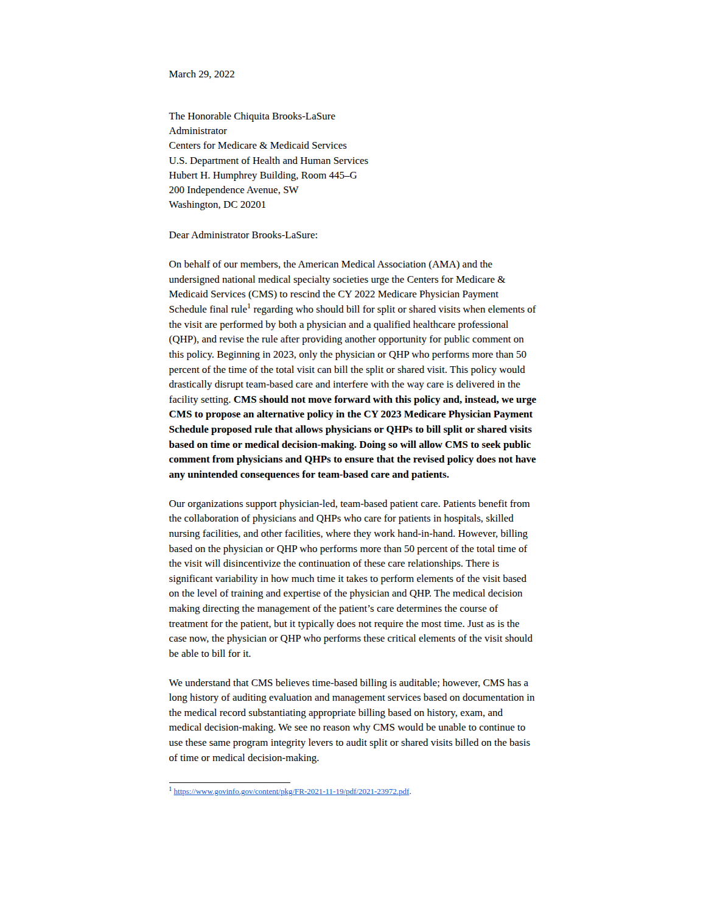March 29, 2022
The Honorable Chiquita Brooks-LaSure
Administrator
Centers for Medicare & Medicaid Services
U.S. Department of Health and Human Services
Hubert H. Humphrey Building, Room 445–G
200 Independence Avenue, SW
Washington, DC 20201
Dear Administrator Brooks-LaSure:
On behalf of our members, the American Medical Association (AMA) and the undersigned national medical specialty societies urge the Centers for Medicare & Medicaid Services (CMS) to rescind the CY 2022 Medicare Physician Payment Schedule final rule1 regarding who should bill for split or shared visits when elements of the visit are performed by both a physician and a qualified healthcare professional (QHP), and revise the rule after providing another opportunity for public comment on this policy. Beginning in 2023, only the physician or QHP who performs more than 50 percent of the time of the total visit can bill the split or shared visit. This policy would drastically disrupt team-based care and interfere with the way care is delivered in the facility setting. CMS should not move forward with this policy and, instead, we urge CMS to propose an alternative policy in the CY 2023 Medicare Physician Payment Schedule proposed rule that allows physicians or QHPs to bill split or shared visits based on time or medical decision-making. Doing so will allow CMS to seek public comment from physicians and QHPs to ensure that the revised policy does not have any unintended consequences for team-based care and patients.
Our organizations support physician-led, team-based patient care. Patients benefit from the collaboration of physicians and QHPs who care for patients in hospitals, skilled nursing facilities, and other facilities, where they work hand-in-hand. However, billing based on the physician or QHP who performs more than 50 percent of the total time of the visit will disincentivize the continuation of these care relationships. There is significant variability in how much time it takes to perform elements of the visit based on the level of training and expertise of the physician and QHP. The medical decision making directing the management of the patient’s care determines the course of treatment for the patient, but it typically does not require the most time. Just as is the case now, the physician or QHP who performs these critical elements of the visit should be able to bill for it.
We understand that CMS believes time-based billing is auditable; however, CMS has a long history of auditing evaluation and management services based on documentation in the medical record substantiating appropriate billing based on history, exam, and medical decision-making. We see no reason why CMS would be unable to continue to use these same program integrity levers to audit split or shared visits billed on the basis of time or medical decision-making.
1 https://www.govinfo.gov/content/pkg/FR-2021-11-19/pdf/2021-23972.pdf.